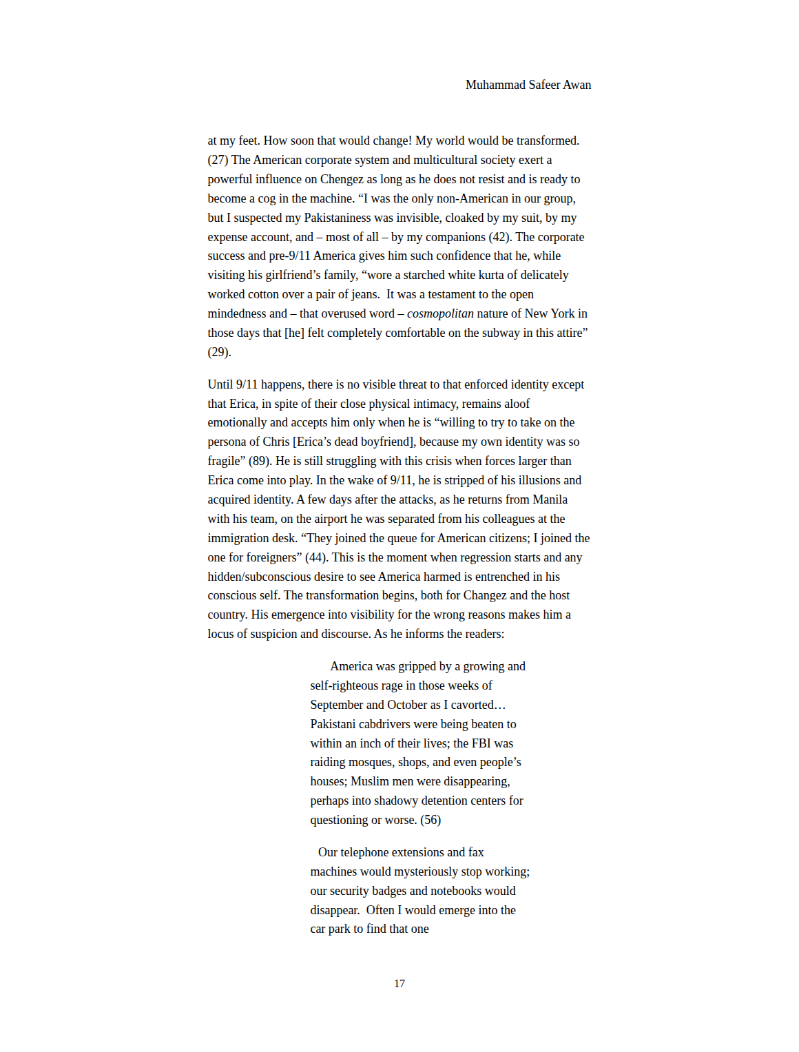Muhammad Safeer Awan
at my feet. How soon that would change! My world would be transformed. (27) The American corporate system and multicultural society exert a powerful influence on Chengez as long as he does not resist and is ready to become a cog in the machine. “I was the only non-American in our group, but I suspected my Pakistaniness was invisible, cloaked by my suit, by my expense account, and – most of all – by my companions (42). The corporate success and pre-9/11 America gives him such confidence that he, while visiting his girlfriend’s family, “wore a starched white kurta of delicately worked cotton over a pair of jeans. It was a testament to the open mindedness and – that overused word – cosmopolitan nature of New York in those days that [he] felt completely comfortable on the subway in this attire” (29).
Until 9/11 happens, there is no visible threat to that enforced identity except that Erica, in spite of their close physical intimacy, remains aloof emotionally and accepts him only when he is “willing to try to take on the persona of Chris [Erica’s dead boyfriend], because my own identity was so fragile” (89). He is still struggling with this crisis when forces larger than Erica come into play. In the wake of 9/11, he is stripped of his illusions and acquired identity. A few days after the attacks, as he returns from Manila with his team, on the airport he was separated from his colleagues at the immigration desk. “They joined the queue for American citizens; I joined the one for foreigners” (44). This is the moment when regression starts and any hidden/subconscious desire to see America harmed is entrenched in his conscious self. The transformation begins, both for Changez and the host country. His emergence into visibility for the wrong reasons makes him a locus of suspicion and discourse. As he informs the readers:
America was gripped by a growing and self-righteous rage in those weeks of September and October as I cavorted… Pakistani cabdrivers were being beaten to within an inch of their lives; the FBI was raiding mosques, shops, and even people’s houses; Muslim men were disappearing, perhaps into shadowy detention centers for questioning or worse. (56)
Our telephone extensions and fax machines would mysteriously stop working; our security badges and notebooks would disappear. Often I would emerge into the car park to find that one
17